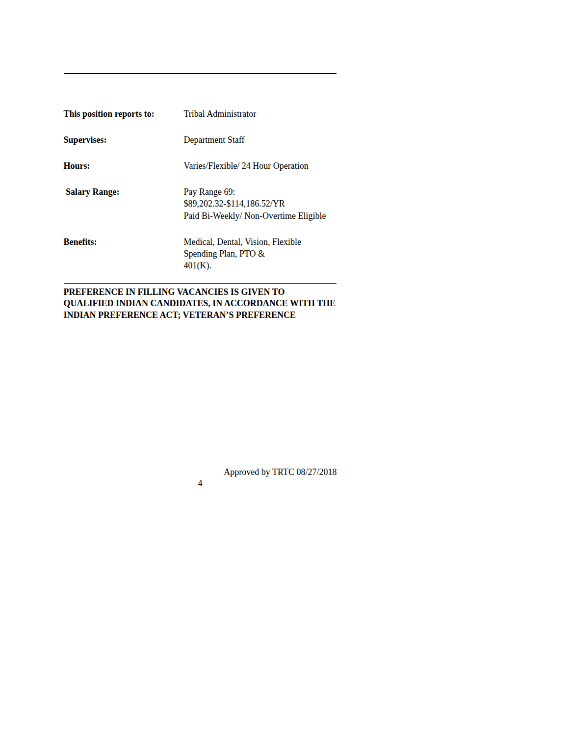| This position reports to: | Tribal Administrator |
| Supervises: | Department Staff |
| Hours: | Varies/Flexible/ 24 Hour Operation |
| Salary Range: | Pay Range 69: $89,202.32-$114,186.52/YR Paid Bi-Weekly/ Non-Overtime Eligible |
| Benefits: | Medical, Dental, Vision, Flexible Spending Plan, PTO & 401(K). |
PREFERENCE IN FILLING VACANCIES IS GIVEN TO QUALIFIED INDIAN CANDIDATES, IN ACCORDANCE WITH THE INDIAN PREFERENCE ACT; VETERAN’S PREFERENCE
Approved by TRTC 08/27/2018
4